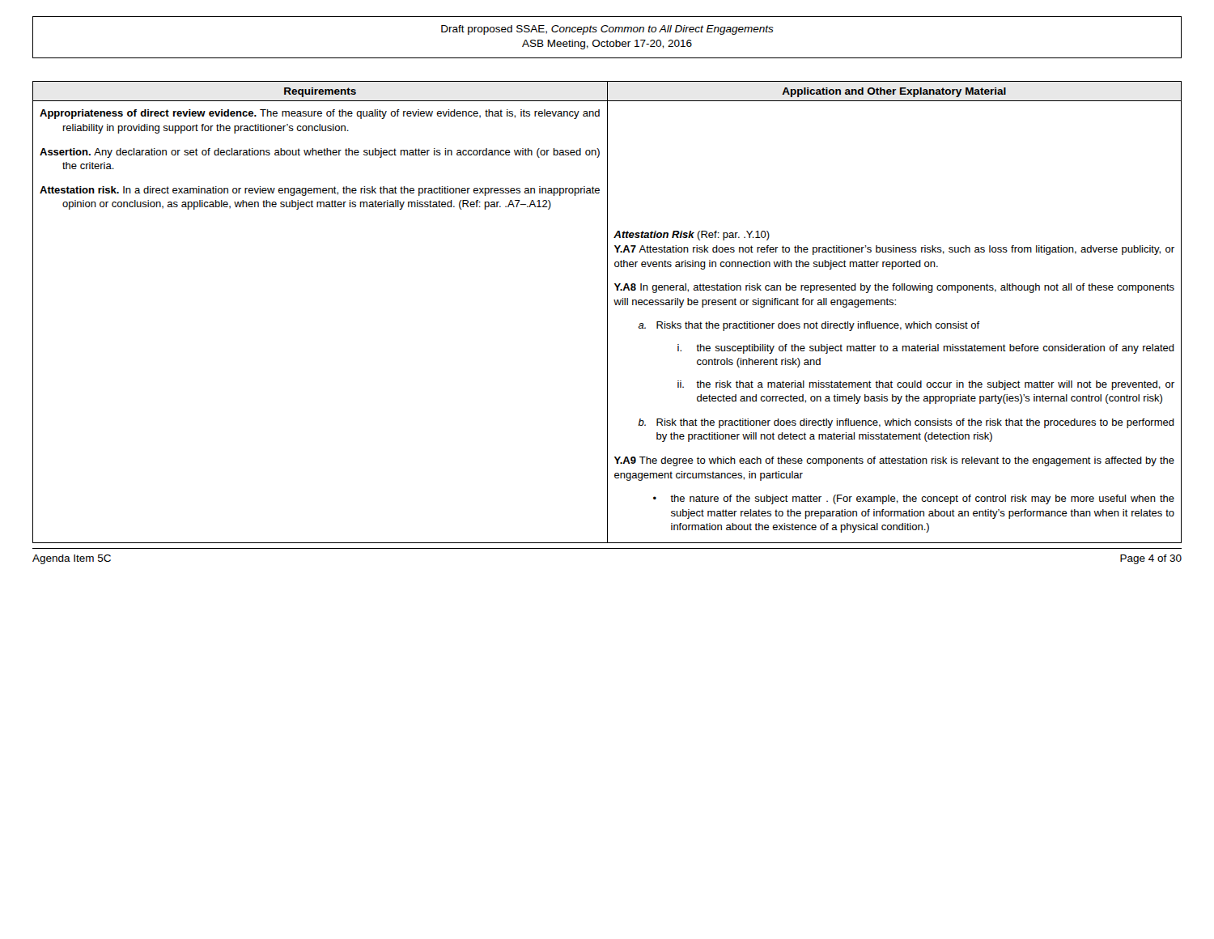Draft proposed SSAE, Concepts Common to All Direct Engagements
ASB Meeting, October 17-20, 2016
| Requirements | Application and Other Explanatory Material |
| --- | --- |
| Appropriateness of direct review evidence. The measure of the quality of review evidence, that is, its relevancy and reliability in providing support for the practitioner’s conclusion. Assertion. Any declaration or set of declarations about whether the subject matter is in accordance with (or based on) the criteria. Attestation risk. In a direct examination or review engagement, the risk that the practitioner expresses an inappropriate opinion or conclusion, as applicable, when the subject matter is materially misstated. (Ref: par. .A7–.A12) | Attestation Risk (Ref: par. .Y.10) Y.A7 Attestation risk does not refer to the practitioner’s business risks, such as loss from litigation, adverse publicity, or other events arising in connection with the subject matter reported on. Y.A8 In general, attestation risk can be represented by the following components, although not all of these components will necessarily be present or significant for all engagements: a. Risks that the practitioner does not directly influence, which consist of i. the susceptibility of the subject matter to a material misstatement before consideration of any related controls (inherent risk) and ii. the risk that a material misstatement that could occur in the subject matter will not be prevented, or detected and corrected, on a timely basis by the appropriate party(ies)’s internal control (control risk) b. Risk that the practitioner does directly influence, which consists of the risk that the procedures to be performed by the practitioner will not detect a material misstatement (detection risk) Y.A9 The degree to which each of these components of attestation risk is relevant to the engagement is affected by the engagement circumstances, in particular the nature of the subject matter . (For example, the concept of control risk may be more useful when the subject matter relates to the preparation of information about an entity’s performance than when it relates to information about the existence of a physical condition.) |
Agenda Item 5C Page 4 of 30